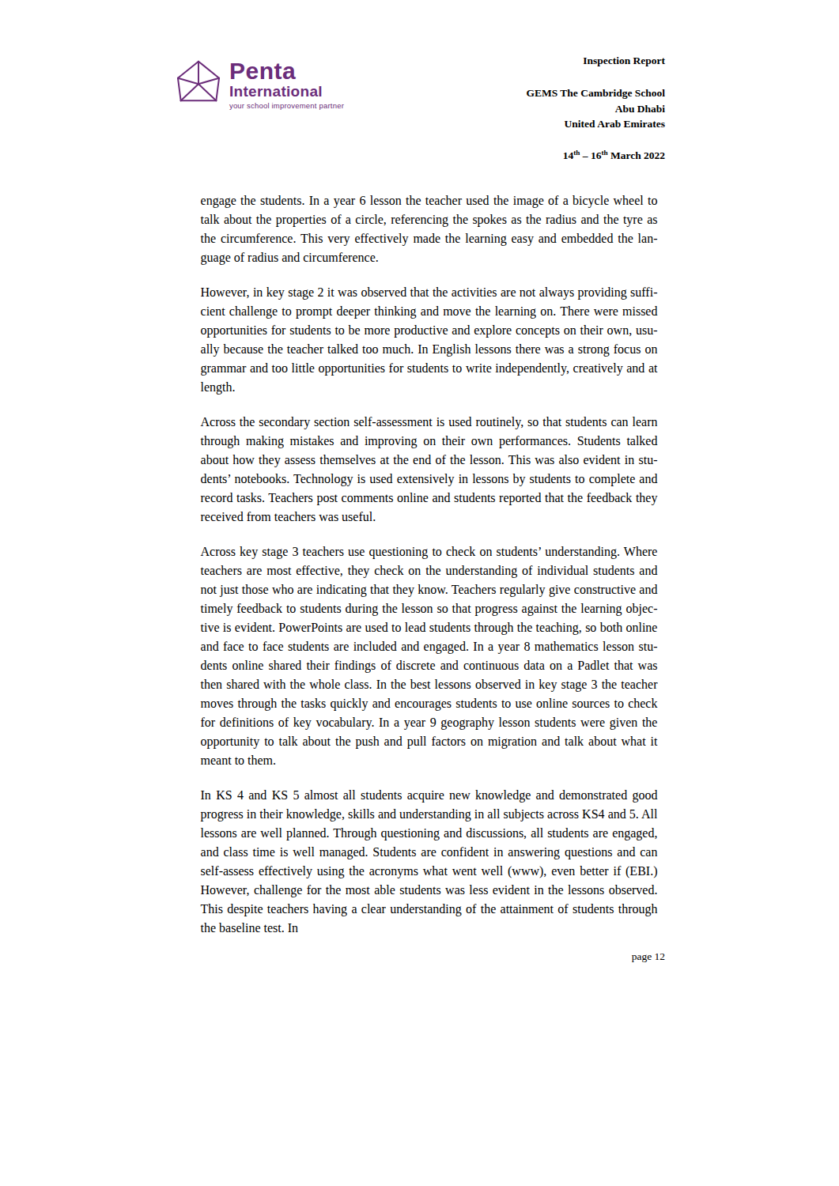Penta
International
your school improvement partner
Inspection Report
GEMS The Cambridge School
Abu Dhabi
United Arab Emirates
14th – 16th March 2022
engage the students. In a year 6 lesson the teacher used the image of a bicycle wheel to talk about the properties of a circle, referencing the spokes as the radius and the tyre as the circumference. This very effectively made the learning easy and embedded the language of radius and circumference.
However, in key stage 2 it was observed that the activities are not always providing sufficient challenge to prompt deeper thinking and move the learning on. There were missed opportunities for students to be more productive and explore concepts on their own, usually because the teacher talked too much. In English lessons there was a strong focus on grammar and too little opportunities for students to write independently, creatively and at length.
Across the secondary section self-assessment is used routinely, so that students can learn through making mistakes and improving on their own performances. Students talked about how they assess themselves at the end of the lesson. This was also evident in students’ notebooks. Technology is used extensively in lessons by students to complete and record tasks. Teachers post comments online and students reported that the feedback they received from teachers was useful.
Across key stage 3 teachers use questioning to check on students’ understanding. Where teachers are most effective, they check on the understanding of individual students and not just those who are indicating that they know. Teachers regularly give constructive and timely feedback to students during the lesson so that progress against the learning objective is evident. PowerPoints are used to lead students through the teaching, so both online and face to face students are included and engaged. In a year 8 mathematics lesson students online shared their findings of discrete and continuous data on a Padlet that was then shared with the whole class. In the best lessons observed in key stage 3 the teacher moves through the tasks quickly and encourages students to use online sources to check for definitions of key vocabulary. In a year 9 geography lesson students were given the opportunity to talk about the push and pull factors on migration and talk about what it meant to them.
In KS 4 and KS 5 almost all students acquire new knowledge and demonstrated good progress in their knowledge, skills and understanding in all subjects across KS4 and 5. All lessons are well planned. Through questioning and discussions, all students are engaged, and class time is well managed. Students are confident in answering questions and can self-assess effectively using the acronyms what went well (www), even better if (EBI.) However, challenge for the most able students was less evident in the lessons observed. This despite teachers having a clear understanding of the attainment of students through the baseline test. In
page 12